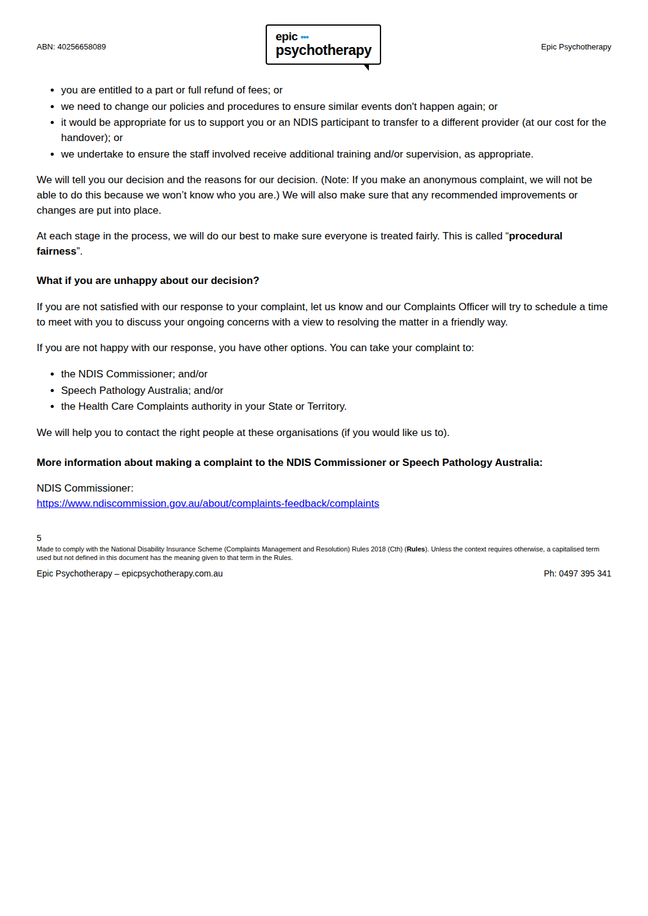ABN: 40256658089
epic ••• psychotherapy
Epic Psychotherapy
you are entitled to a part or full refund of fees; or
we need to change our policies and procedures to ensure similar events don't happen again; or
it would be appropriate for us to support you or an NDIS participant to transfer to a different provider (at our cost for the handover); or
we undertake to ensure the staff involved receive additional training and/or supervision, as appropriate.
We will tell you our decision and the reasons for our decision. (Note: If you make an anonymous complaint, we will not be able to do this because we won’t know who you are.) We will also make sure that any recommended improvements or changes are put into place.
At each stage in the process, we will do our best to make sure everyone is treated fairly. This is called “procedural fairness”.
What if you are unhappy about our decision?
If you are not satisfied with our response to your complaint, let us know and our Complaints Officer will try to schedule a time to meet with you to discuss your ongoing concerns with a view to resolving the matter in a friendly way.
If you are not happy with our response, you have other options. You can take your complaint to:
the NDIS Commissioner; and/or
Speech Pathology Australia; and/or
the Health Care Complaints authority in your State or Territory.
We will help you to contact the right people at these organisations (if you would like us to).
More information about making a complaint to the NDIS Commissioner or Speech Pathology Australia:
NDIS Commissioner:
https://www.ndiscommission.gov.au/about/complaints-feedback/complaints
5
Made to comply with the National Disability Insurance Scheme (Complaints Management and Resolution) Rules 2018 (Cth) (Rules). Unless the context requires otherwise, a capitalised term used but not defined in this document has the meaning given to that term in the Rules.
Epic Psychotherapy – epicpsychotherapy.com.au Ph: 0497 395 341